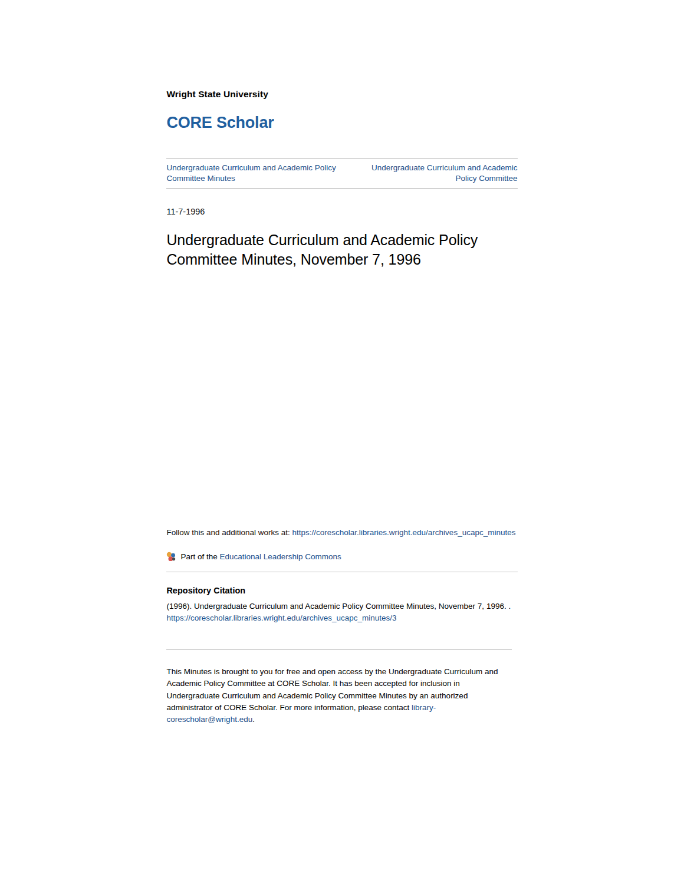Wright State University
CORE Scholar
Undergraduate Curriculum and Academic Policy Committee Minutes
Undergraduate Curriculum and Academic Policy Committee
11-7-1996
Undergraduate Curriculum and Academic Policy Committee Minutes, November 7, 1996
Follow this and additional works at: https://corescholar.libraries.wright.edu/archives_ucapc_minutes
Part of the Educational Leadership Commons
Repository Citation
(1996). Undergraduate Curriculum and Academic Policy Committee Minutes, November 7, 1996. .
https://corescholar.libraries.wright.edu/archives_ucapc_minutes/3
This Minutes is brought to you for free and open access by the Undergraduate Curriculum and Academic Policy Committee at CORE Scholar. It has been accepted for inclusion in Undergraduate Curriculum and Academic Policy Committee Minutes by an authorized administrator of CORE Scholar. For more information, please contact library-corescholar@wright.edu.